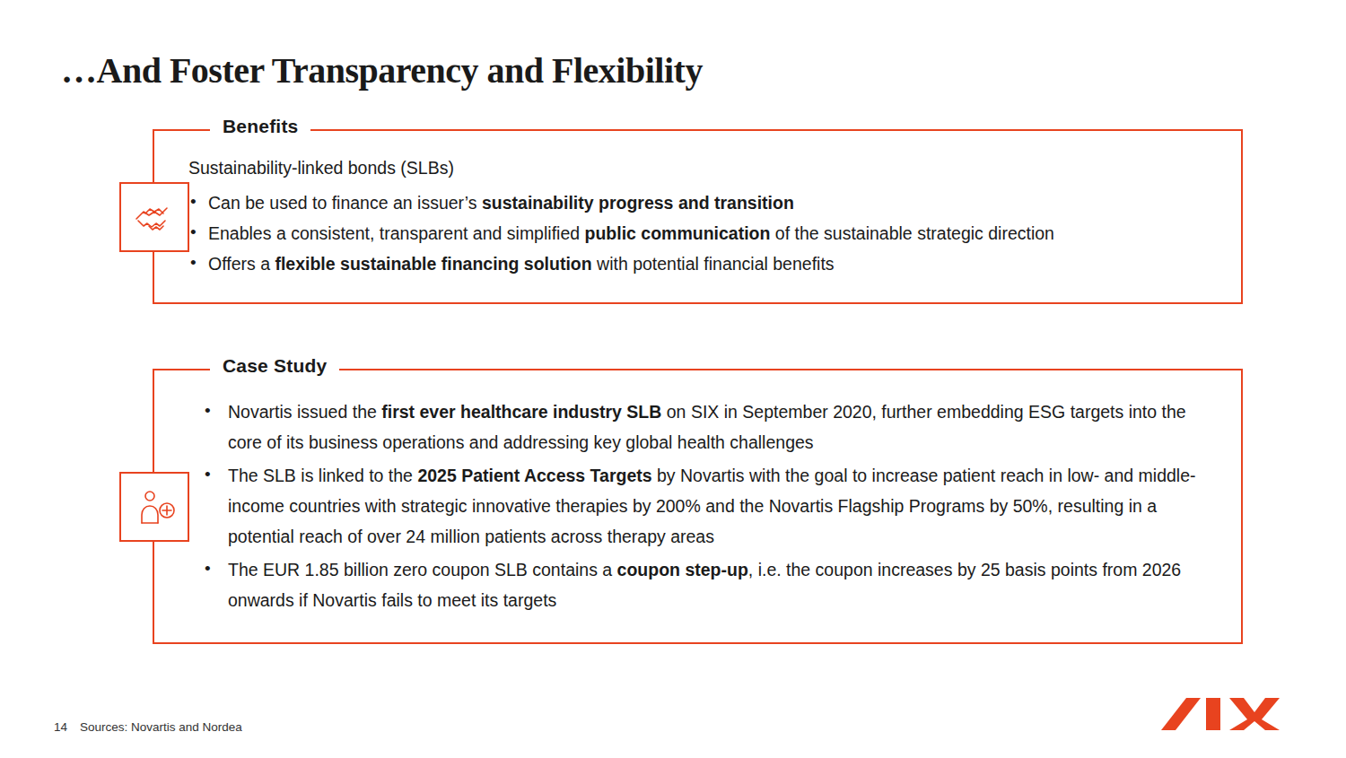…And Foster Transparency and Flexibility
Benefits
Sustainability-linked bonds (SLBs)
Can be used to finance an issuer’s sustainability progress and transition
Enables a consistent, transparent and simplified public communication of the sustainable strategic direction
Offers a flexible sustainable financing solution with potential financial benefits
Case Study
Novartis issued the first ever healthcare industry SLB on SIX in September 2020, further embedding ESG targets into the core of its business operations and addressing key global health challenges
The SLB is linked to the 2025 Patient Access Targets by Novartis with the goal to increase patient reach in low- and middle-income countries with strategic innovative therapies by 200% and the Novartis Flagship Programs by 50%, resulting in a potential reach of over 24 million patients across therapy areas
The EUR 1.85 billion zero coupon SLB contains a coupon step-up, i.e. the coupon increases by 25 basis points from 2026 onwards if Novartis fails to meet its targets
14 Sources: Novartis and Nordea